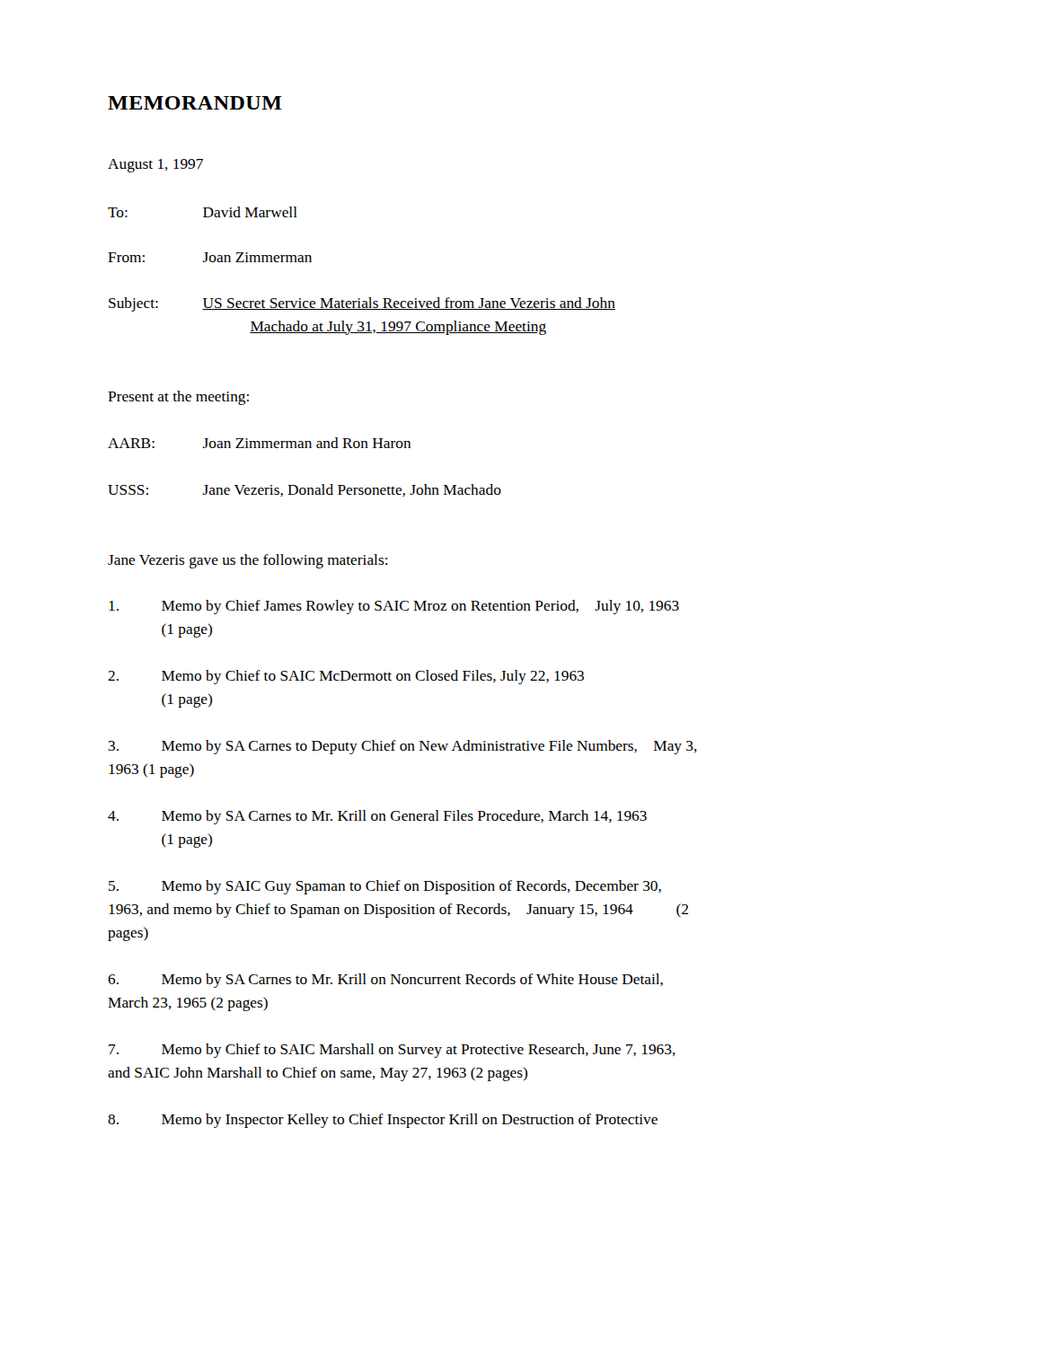MEMORANDUM
August 1, 1997
| To: | David Marwell |
| From: | Joan Zimmerman |
| Subject: | US Secret Service Materials Received from Jane Vezeris and John Machado at July 31, 1997 Compliance Meeting |
Present at the meeting:
| AARB: | Joan Zimmerman and Ron Haron |
| USSS: | Jane Vezeris, Donald Personette, John Machado |
Jane Vezeris gave us the following materials:
1. Memo by Chief James Rowley to SAIC Mroz on Retention Period, July 10, 1963 (1 page)
2. Memo by Chief to SAIC McDermott on Closed Files, July 22, 1963 (1 page)
3. Memo by SA Carnes to Deputy Chief on New Administrative File Numbers, May 3, 1963 (1 page)
4. Memo by SA Carnes to Mr. Krill on General Files Procedure, March 14, 1963 (1 page)
5. Memo by SAIC Guy Spaman to Chief on Disposition of Records, December 30, 1963, and memo by Chief to Spaman on Disposition of Records, January 15, 1964 (2 pages)
6. Memo by SA Carnes to Mr. Krill on Noncurrent Records of White House Detail, March 23, 1965 (2 pages)
7. Memo by Chief to SAIC Marshall on Survey at Protective Research, June 7, 1963, and SAIC John Marshall to Chief on same, May 27, 1963 (2 pages)
8. Memo by Inspector Kelley to Chief Inspector Krill on Destruction of Protective